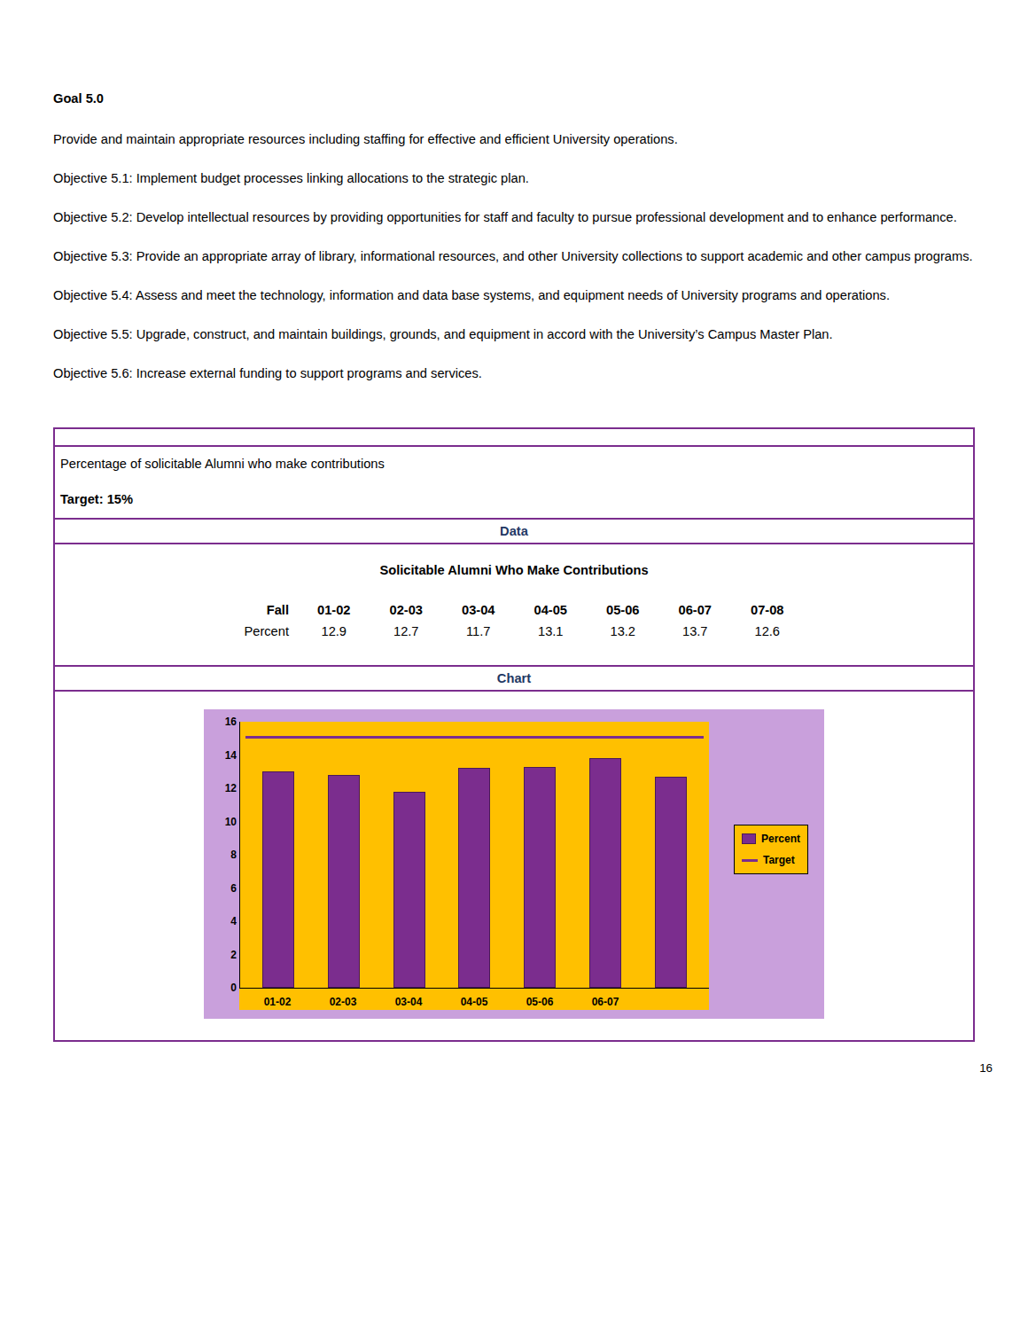Goal 5.0
Provide and maintain appropriate resources including staffing for effective and efficient University operations.
Objective 5.1: Implement budget processes linking allocations to the strategic plan.
Objective 5.2: Develop intellectual resources by providing opportunities for staff and faculty to pursue professional development and to enhance performance.
Objective 5.3: Provide an appropriate array of library, informational resources, and other University collections to support academic and other campus programs.
Objective 5.4: Assess and meet the technology, information and data base systems, and equipment needs of University programs and operations.
Objective 5.5: Upgrade, construct, and maintain buildings, grounds, and equipment in accord with the University’s Campus Master Plan.
Objective 5.6: Increase external funding to support programs and services.
Percentage of solicitable Alumni who make contributions
Target: 15%
Data
Solicitable Alumni Who Make Contributions
| Fall | 01-02 | 02-03 | 03-04 | 04-05 | 05-06 | 06-07 | 07-08 |
| --- | --- | --- | --- | --- | --- | --- | --- |
| Percent | 12.9 | 12.7 | 11.7 | 13.1 | 13.2 | 13.7 | 12.6 |
Chart
16 14 12 10 8 6 4 2 0
01-02 02-03 03-04 04-05 05-06 06-07
Percent
Target
16